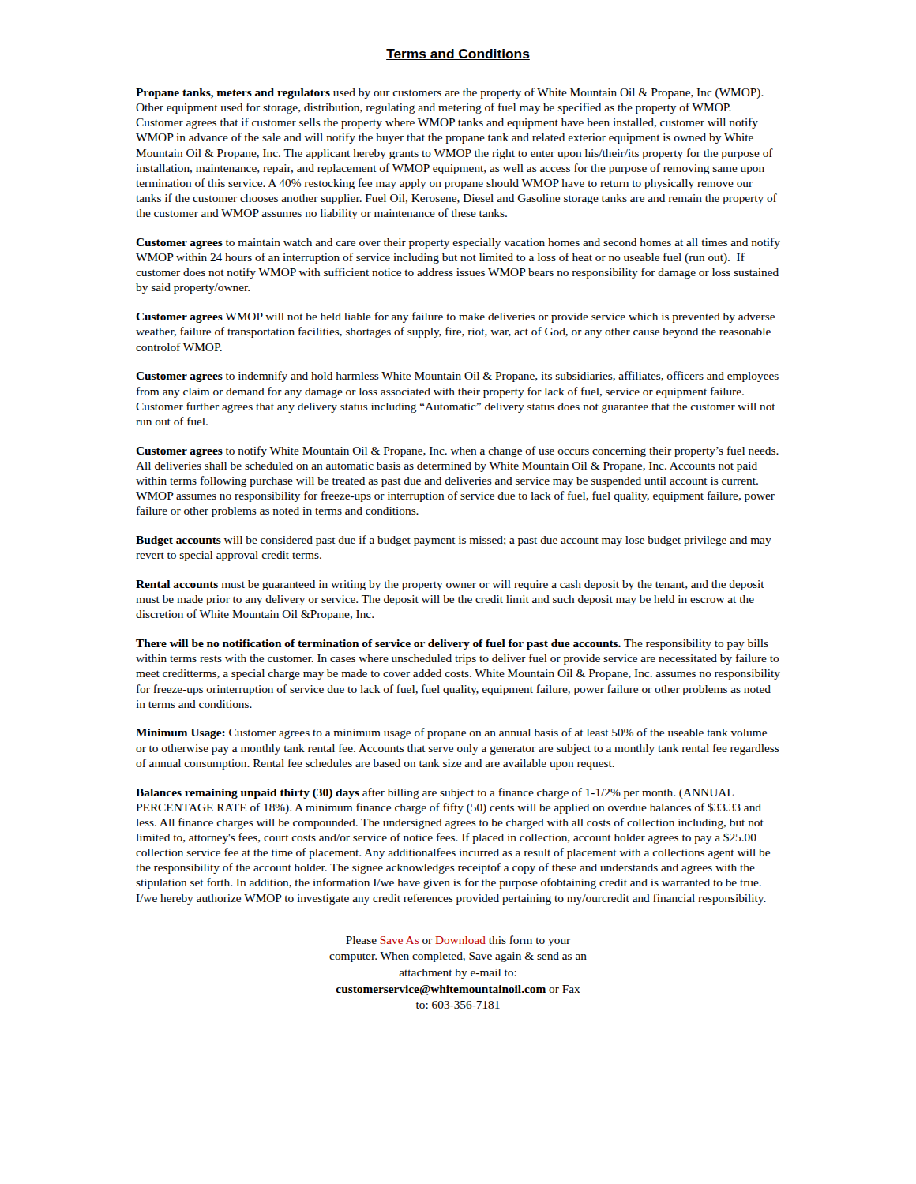Terms and Conditions
Propane tanks, meters and regulators used by our customers are the property of White Mountain Oil & Propane, Inc (WMOP). Other equipment used for storage, distribution, regulating and metering of fuel may be specified as the property of WMOP. Customer agrees that if customer sells the property where WMOP tanks and equipment have been installed, customer will notify WMOP in advance of the sale and will notify the buyer that the propane tank and related exterior equipment is owned by White Mountain Oil & Propane, Inc. The applicant hereby grants to WMOP the right to enter upon his/their/its property for the purpose of installation, maintenance, repair, and replacement of WMOP equipment, as well as access for the purpose of removing same upon termination of this service. A 40% restocking fee may apply on propane should WMOP have to return to physically remove our tanks if the customer chooses another supplier. Fuel Oil, Kerosene, Diesel and Gasoline storage tanks are and remain the property of the customer and WMOP assumes no liability or maintenance of these tanks.
Customer agrees to maintain watch and care over their property especially vacation homes and second homes at all times and notify WMOP within 24 hours of an interruption of service including but not limited to a loss of heat or no useable fuel (run out). If customer does not notify WMOP with sufficient notice to address issues WMOP bears no responsibility for damage or loss sustained by said property/owner.
Customer agrees WMOP will not be held liable for any failure to make deliveries or provide service which is prevented by adverse weather, failure of transportation facilities, shortages of supply, fire, riot, war, act of God, or any other cause beyond the reasonable controlof WMOP.
Customer agrees to indemnify and hold harmless White Mountain Oil & Propane, its subsidiaries, affiliates, officers and employees from any claim or demand for any damage or loss associated with their property for lack of fuel, service or equipment failure. Customer further agrees that any delivery status including “Automatic” delivery status does not guarantee that the customer will not run out of fuel.
Customer agrees to notify White Mountain Oil & Propane, Inc. when a change of use occurs concerning their property’s fuel needs. All deliveries shall be scheduled on an automatic basis as determined by White Mountain Oil & Propane, Inc. Accounts not paid within terms following purchase will be treated as past due and deliveries and service may be suspended until account is current. WMOP assumes no responsibility for freeze-ups or interruption of service due to lack of fuel, fuel quality, equipment failure, power failure or other problems as noted in terms and conditions.
Budget accounts will be considered past due if a budget payment is missed; a past due account may lose budget privilege and may revert to special approval credit terms.
Rental accounts must be guaranteed in writing by the property owner or will require a cash deposit by the tenant, and the deposit must be made prior to any delivery or service. The deposit will be the credit limit and such deposit may be held in escrow at the discretion of White Mountain Oil &Propane, Inc.
There will be no notification of termination of service or delivery of fuel for past due accounts. The responsibility to pay bills within terms rests with the customer. In cases where unscheduled trips to deliver fuel or provide service are necessitated by failure to meet creditterms, a special charge may be made to cover added costs. White Mountain Oil & Propane, Inc. assumes no responsibility for freeze-ups orinterruption of service due to lack of fuel, fuel quality, equipment failure, power failure or other problems as noted in terms and conditions.
Minimum Usage: Customer agrees to a minimum usage of propane on an annual basis of at least 50% of the useable tank volume or to otherwise pay a monthly tank rental fee. Accounts that serve only a generator are subject to a monthly tank rental fee regardless of annual consumption. Rental fee schedules are based on tank size and are available upon request.
Balances remaining unpaid thirty (30) days after billing are subject to a finance charge of 1-1/2% per month. (ANNUAL PERCENTAGE RATE of 18%). A minimum finance charge of fifty (50) cents will be applied on overdue balances of $33.33 and less. All finance charges will be compounded. The undersigned agrees to be charged with all costs of collection including, but not limited to, attorney's fees, court costs and/or service of notice fees. If placed in collection, account holder agrees to pay a $25.00 collection service fee at the time of placement. Any additionalfees incurred as a result of placement with a collections agent will be the responsibility of the account holder. The signee acknowledges receiptof a copy of these and understands and agrees with the stipulation set forth. In addition, the information I/we have given is for the purpose ofobtaining credit and is warranted to be true. I/we hereby authorize WMOP to investigate any credit references provided pertaining to my/ourcredit and financial responsibility.
Please Save As or Download this form to your
computer. When completed, Save again & send as an
attachment by e-mail to:
customerservice@whitemountainoil.com or Fax
to: 603-356-7181